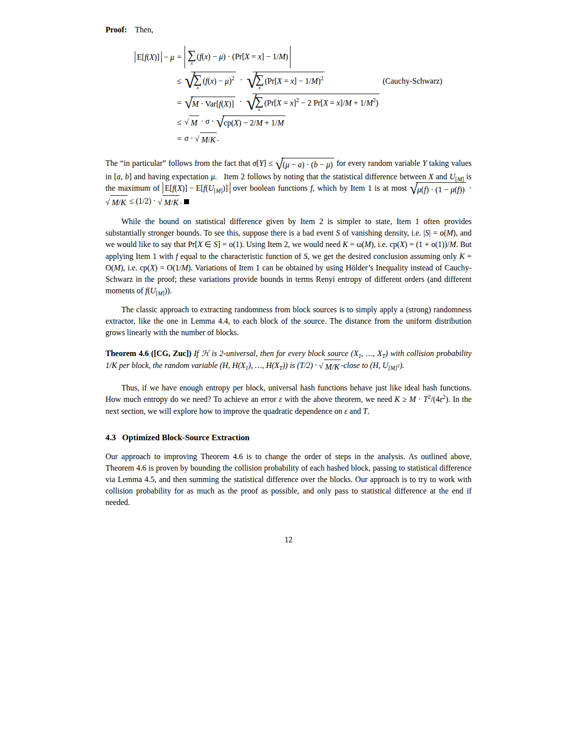Proof: Then,
| E[ f ( X )] − μ | = | ∑ x ( f ( x ) − μ ) · (Pr[ X = x ] − 1/ M ) | |
| | ≤ | √ ∑ x ( f ( x ) − μ ) 2 · √ ∑ x (Pr[ X = x ] − 1/ M ) 2 | (Cauchy-Schwarz) |
| | = | √ M · Var[ f ( X )] · √ ∑ x (Pr[ X = x ] 2 − 2 Pr[ X = x ]/ M + 1/ M 2 ) | |
| | ≤ | √ M · σ · √ cp( X ) − 2/ M + 1/ M | |
| | = | σ · √ M / K . | |
The “in particular” follows from the fact that σ[Y] ≤ √(μ − a) · (b − μ) for every random variable Y taking values in [a, b] and having expectation μ. Item 2 follows by noting that the statistical difference between X and U[M] is the maximum of E[f(X)] − E[f(U[M])] over boolean functions f, which by Item 1 is at most √μ(f) · (1 − μ(f)) · √M/K ≤ (1/2) · √M/K.
While the bound on statistical difference given by Item 2 is simpler to state, Item 1 often provides substantially stronger bounds. To see this, suppose there is a bad event S of vanishing density, i.e. |S| = o(M), and we would like to say that Pr[X ∈ S] = o(1). Using Item 2, we would need K = ω(M), i.e. cp(X) = (1 + o(1))/M. But applying Item 1 with f equal to the characteristic function of S, we get the desired conclusion assuming only K = O(M), i.e. cp(X) = O(1/M). Variations of Item 1 can be obtained by using Hölder’s Inequality instead of Cauchy-Schwarz in the proof; these variations provide bounds in terms Renyi entropy of different orders (and different moments of f(U[M])).
The classic approach to extracting randomness from block sources is to simply apply a (strong) randomness extractor, like the one in Lemma 4.4, to each block of the source. The distance from the uniform distribution grows linearly with the number of blocks.
Theorem 4.6 ([CG, Zuc]) If ℋ is 2-universal, then for every block source (X1, …, XT) with collision probability 1/K per block, the random variable (H, H(X1), …, H(XT)) is (T/2) · √M/K-close to (H, U[M]T).
Thus, if we have enough entropy per block, universal hash functions behave just like ideal hash functions. How much entropy do we need? To achieve an error ε with the above theorem, we need K ≥ M · T2/(4ε2). In the next section, we will explore how to improve the quadratic dependence on ε and T.
4.3 Optimized Block-Source Extraction
Our approach to improving Theorem 4.6 is to change the order of steps in the analysis. As outlined above, Theorem 4.6 is proven by bounding the collision probability of each hashed block, passing to statistical difference via Lemma 4.5, and then summing the statistical difference over the blocks. Our approach is to try to work with collision probability for as much as the proof as possible, and only pass to statistical difference at the end if needed.
12